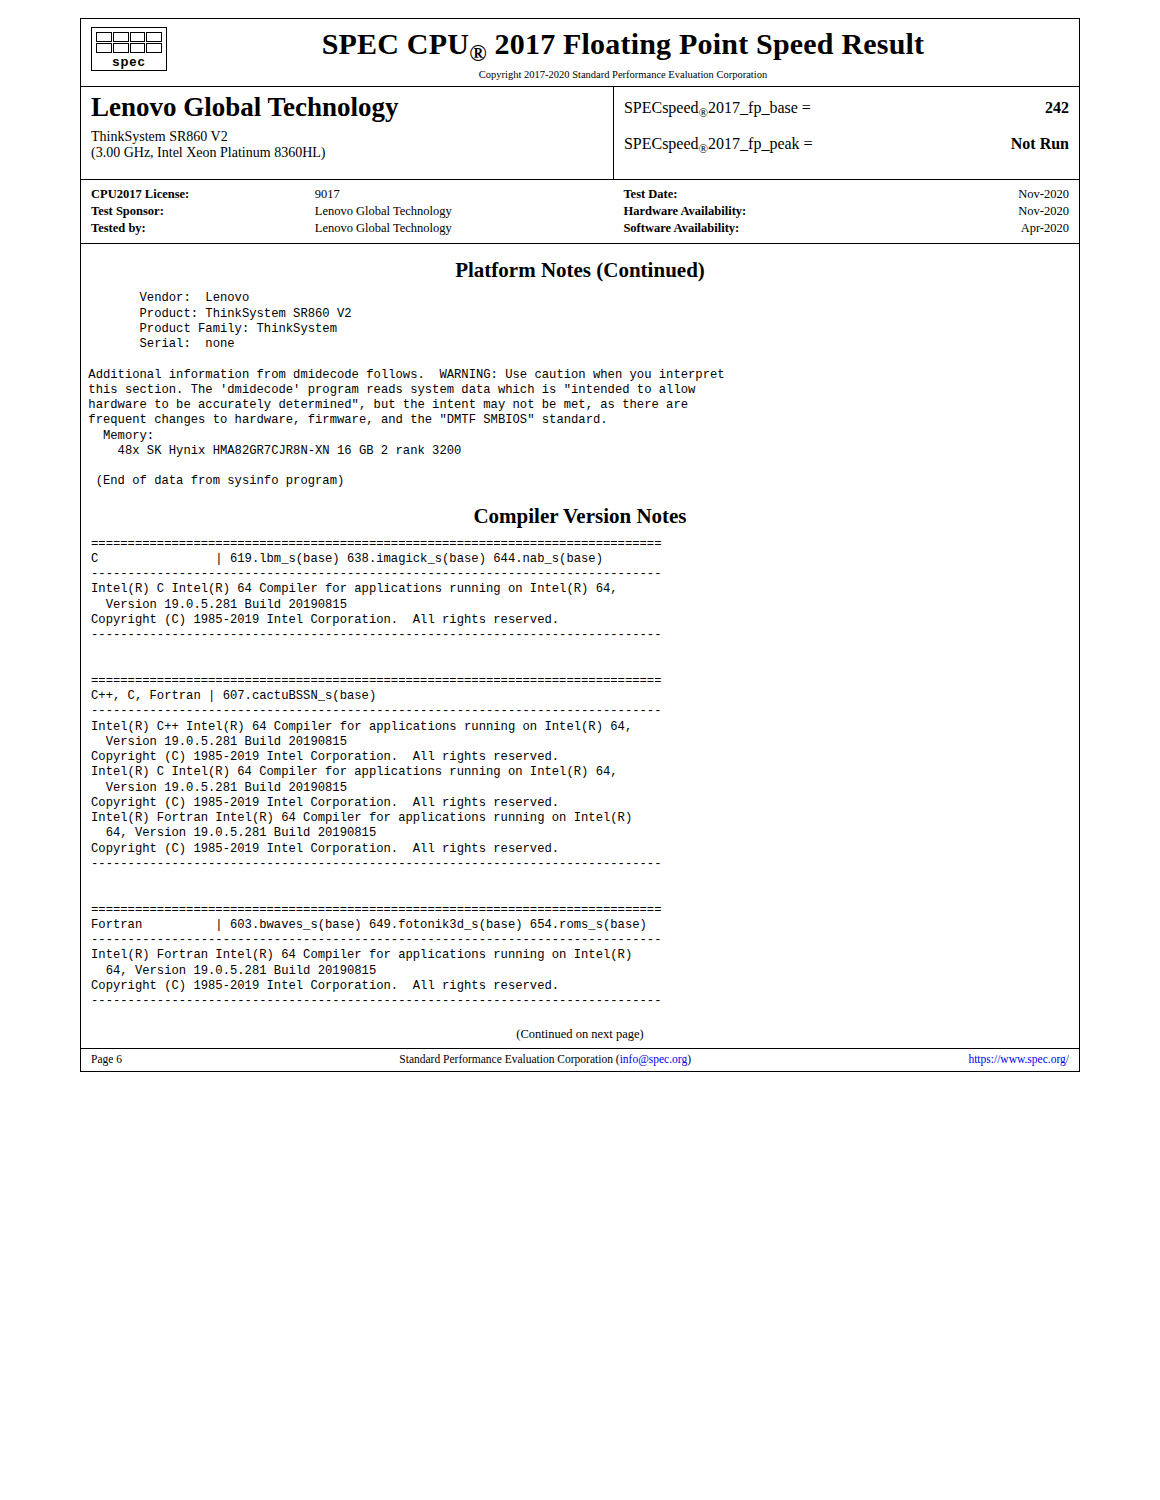spec
SPEC CPU® 2017 Floating Point Speed Result
Copyright 2017-2020 Standard Performance Evaluation Corporation
Lenovo Global Technology
ThinkSystem SR860 V2
(3.00 GHz, Intel Xeon Platinum 8360HL)
SPECspeed®2017_fp_base = 242
SPECspeed®2017_fp_peak = Not Run
| CPU2017 License: | 9017 |
| Test Sponsor: | Lenovo Global Technology |
| Tested by: | Lenovo Global Technology |
| Test Date: | Nov-2020 |
| Hardware Availability: | Nov-2020 |
| Software Availability: | Apr-2020 |
Platform Notes (Continued)
        Vendor:  Lenovo
        Product: ThinkSystem SR860 V2
        Product Family: ThinkSystem
        Serial:  none

 Additional information from dmidecode follows.  WARNING: Use caution when you interpret
 this section. The 'dmidecode' program reads system data which is "intended to allow
 hardware to be accurately determined", but the intent may not be met, as there are
 frequent changes to hardware, firmware, and the "DMTF SMBIOS" standard.
   Memory:
     48x SK Hynix HMA82GR7CJR8N-XN 16 GB 2 rank 3200

  (End of data from sysinfo program)
Compiler Version Notes
==============================================================================
C                | 619.lbm_s(base) 638.imagick_s(base) 644.nab_s(base)
------------------------------------------------------------------------------
Intel(R) C Intel(R) 64 Compiler for applications running on Intel(R) 64,
  Version 19.0.5.281 Build 20190815
Copyright (C) 1985-2019 Intel Corporation.  All rights reserved.
------------------------------------------------------------------------------


==============================================================================
C++, C, Fortran | 607.cactuBSSN_s(base)
------------------------------------------------------------------------------
Intel(R) C++ Intel(R) 64 Compiler for applications running on Intel(R) 64,
  Version 19.0.5.281 Build 20190815
Copyright (C) 1985-2019 Intel Corporation.  All rights reserved.
Intel(R) C Intel(R) 64 Compiler for applications running on Intel(R) 64,
  Version 19.0.5.281 Build 20190815
Copyright (C) 1985-2019 Intel Corporation.  All rights reserved.
Intel(R) Fortran Intel(R) 64 Compiler for applications running on Intel(R)
  64, Version 19.0.5.281 Build 20190815
Copyright (C) 1985-2019 Intel Corporation.  All rights reserved.
------------------------------------------------------------------------------


==============================================================================
Fortran          | 603.bwaves_s(base) 649.fotonik3d_s(base) 654.roms_s(base)
------------------------------------------------------------------------------
Intel(R) Fortran Intel(R) 64 Compiler for applications running on Intel(R)
  64, Version 19.0.5.281 Build 20190815
Copyright (C) 1985-2019 Intel Corporation.  All rights reserved.
------------------------------------------------------------------------------
(Continued on next page)
Page 6
Standard Performance Evaluation Corporation (info@spec.org)
https://www.spec.org/